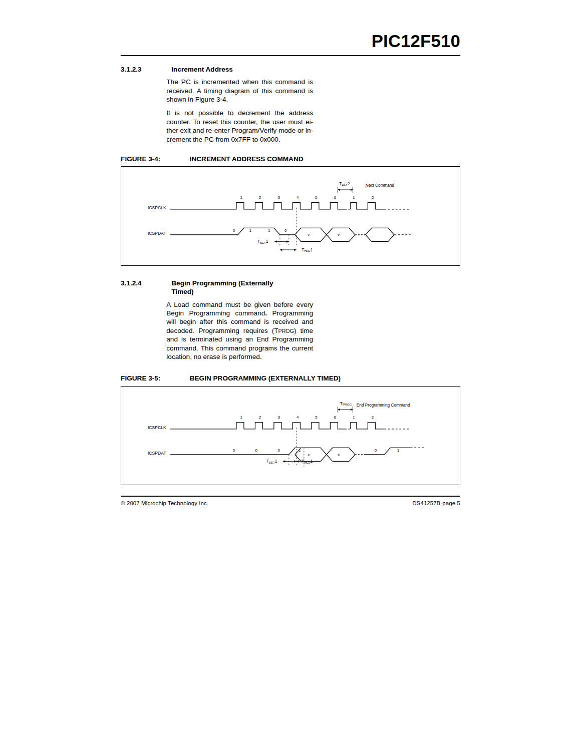PIC12F510
3.1.2.3
Increment Address
The PC is incremented when this command is received. A timing diagram of this command is shown in Figure 3-4.
It is not possible to decrement the address counter. To reset this counter, the user must either exit and re-enter Program/Verify mode or increment the PC from 0x7FF to 0x000.
FIGURE 3-4:
INCREMENT ADDRESS COMMAND
ICSPCLK ICSPDAT 1 2 3 4 5 6 1 2 TDLY2 Next Command 0 1 1 0 x x TSET1 THLD1
3.1.2.4
Begin Programming (Externally
Timed)
A Load command must be given before every Begin Programming command. Programming will begin after this command is received and decoded. Programming requires (TPROG) time and is terminated using an End Programming command. This command programs the current location, no erase is performed.
FIGURE 3-5:
BEGIN PROGRAMMING (EXTERNALLY TIMED)
ICSPCLK ICSPDAT 1 2 3 4 5 6 1 2 TPROG End Programming Command 0 0 0 1 x x 0 1 TSET1 THLD1
© 2007 Microchip Technology Inc.
DS41257B-page 5